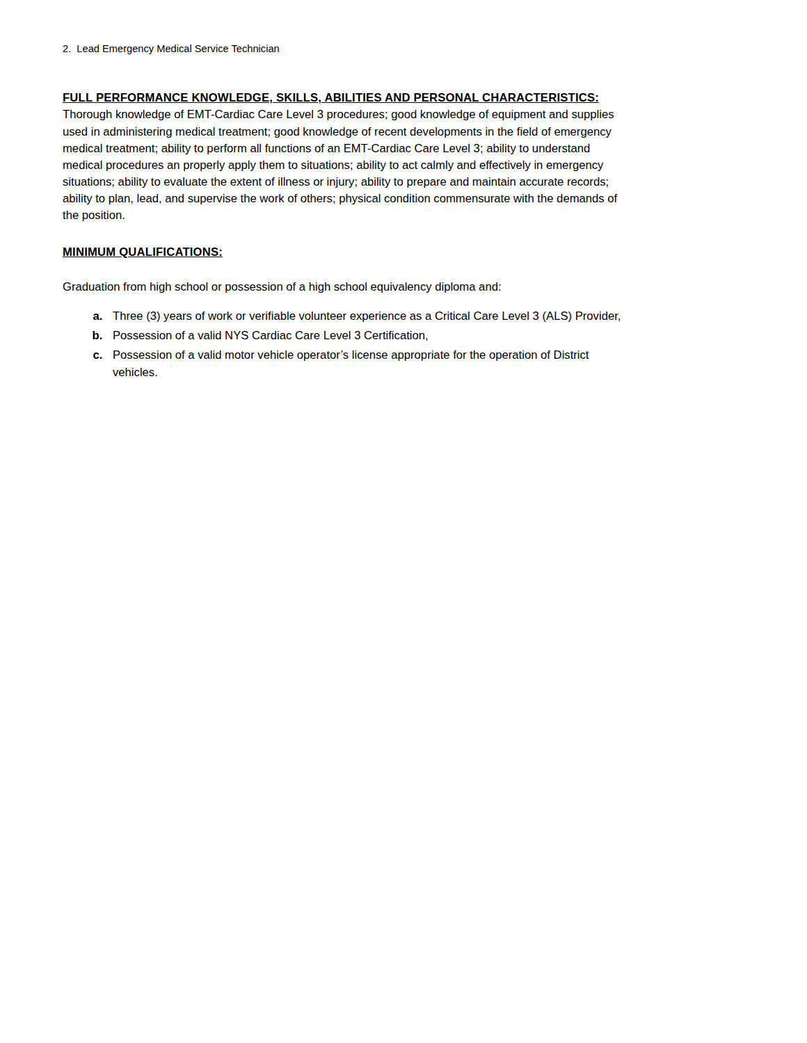2. Lead Emergency Medical Service Technician
FULL PERFORMANCE KNOWLEDGE, SKILLS, ABILITIES AND PERSONAL CHARACTERISTICS:
Thorough knowledge of EMT-Cardiac Care Level 3 procedures; good knowledge of equipment and supplies used in administering medical treatment; good knowledge of recent developments in the field of emergency medical treatment; ability to perform all functions of an EMT-Cardiac Care Level 3; ability to understand medical procedures an properly apply them to situations; ability to act calmly and effectively in emergency situations; ability to evaluate the extent of illness or injury; ability to prepare and maintain accurate records; ability to plan, lead, and supervise the work of others; physical condition commensurate with the demands of the position.
MINIMUM QUALIFICATIONS:
Graduation from high school or possession of a high school equivalency diploma and:
Three (3) years of work or verifiable volunteer experience as a Critical Care Level 3 (ALS) Provider,
Possession of a valid NYS Cardiac Care Level 3 Certification,
Possession of a valid motor vehicle operator’s license appropriate for the operation of District vehicles.